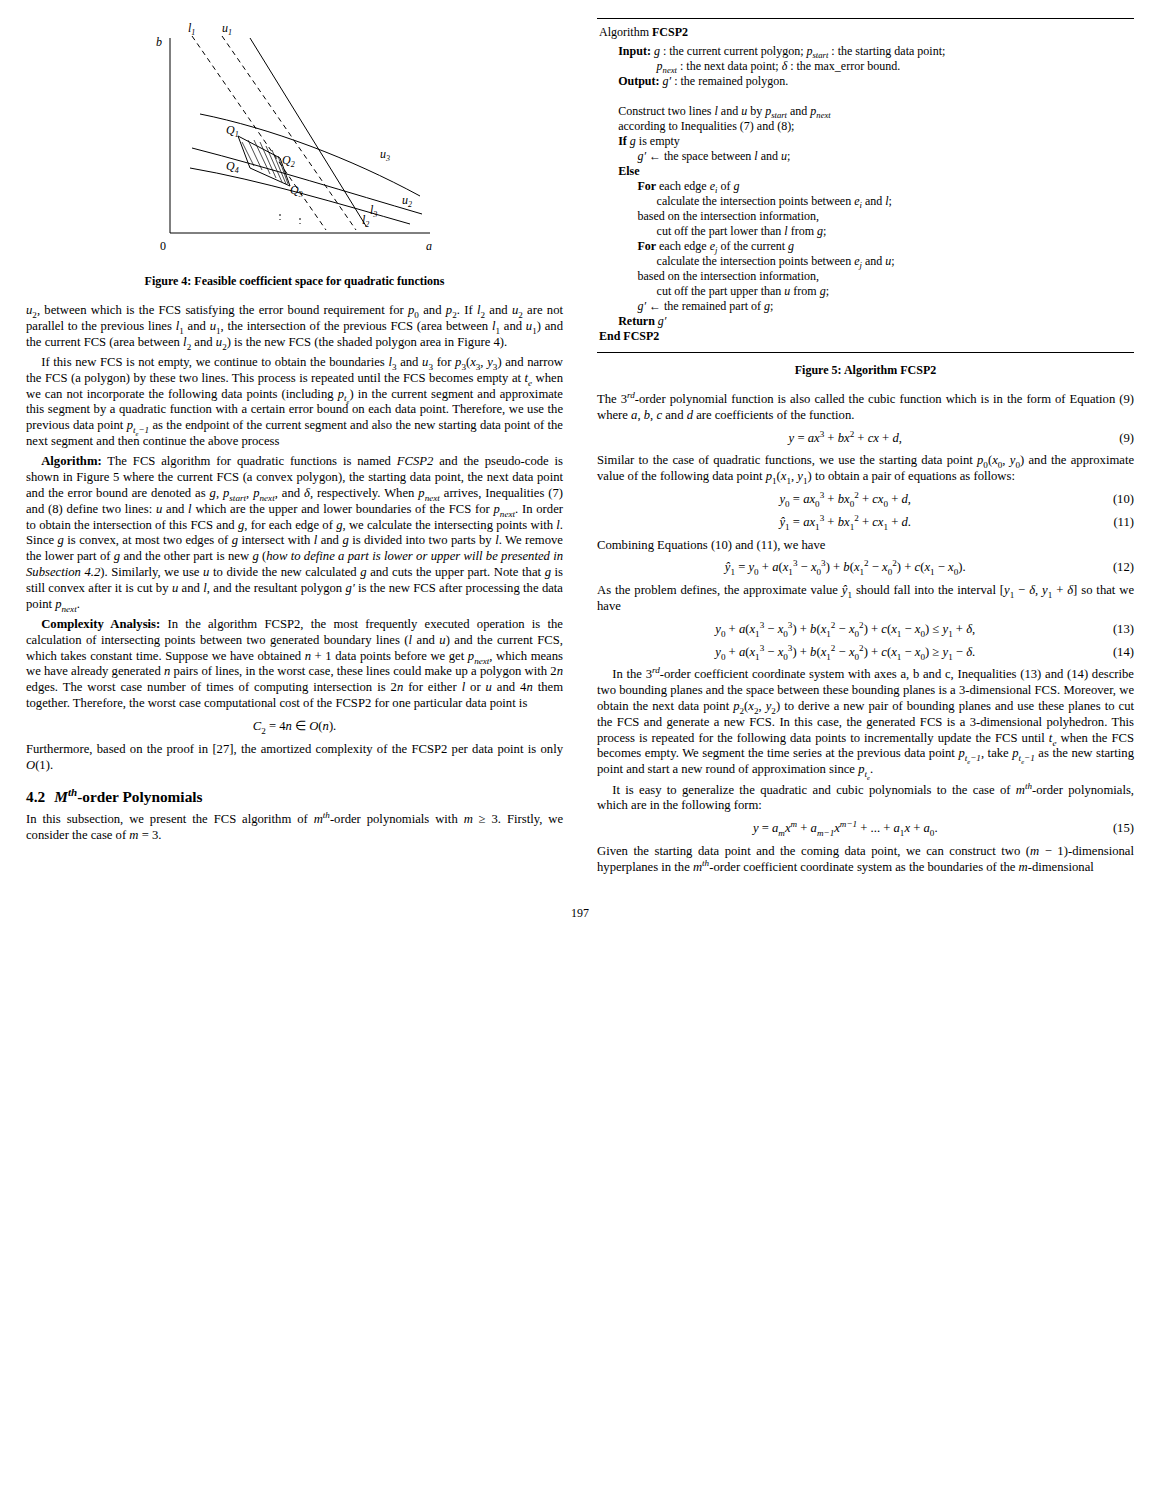b a 0 l1 u1 u3 u2 l3 l2 Q1 Q2 Q3 Q4
Figure 4: Feasible coefficient space for quadratic functions
u2, between which is the FCS satisfying the error bound requirement for p0 and p2. If l2 and u2 are not parallel to the previous lines l1 and u1, the intersection of the previous FCS (area between l1 and u1) and the current FCS (area between l2 and u2) is the new FCS (the shaded polygon area in Figure 4).
If this new FCS is not empty, we continue to obtain the boundaries l3 and u3 for p3(x3, y3) and narrow the FCS (a polygon) by these two lines. This process is repeated until the FCS becomes empty at te when we can not incorporate the following data points (including pte) in the current segment and approximate this segment by a quadratic function with a certain error bound on each data point. Therefore, we use the previous data point pte−1 as the endpoint of the current segment and also the new starting data point of the next segment and then continue the above process
Algorithm: The FCS algorithm for quadratic functions is named FCSP2 and the pseudo-code is shown in Figure 5 where the current FCS (a convex polygon), the starting data point, the next data point and the error bound are denoted as g, pstart, pnext, and δ, respectively. When pnext arrives, Inequalities (7) and (8) define two lines: u and l which are the upper and lower boundaries of the FCS for pnext. In order to obtain the intersection of this FCS and g, for each edge of g, we calculate the intersecting points with l. Since g is convex, at most two edges of g intersect with l and g is divided into two parts by l. We remove the lower part of g and the other part is new g (how to define a part is lower or upper will be presented in Subsection 4.2). Similarly, we use u to divide the new calculated g and cuts the upper part. Note that g is still convex after it is cut by u and l, and the resultant polygon g′ is the new FCS after processing the data point pnext.
Complexity Analysis: In the algorithm FCSP2, the most frequently executed operation is the calculation of intersecting points between two generated boundary lines (l and u) and the current FCS, which takes constant time. Suppose we have obtained n + 1 data points before we get pnext, which means we have already generated n pairs of lines, in the worst case, these lines could make up a polygon with 2n edges. The worst case number of times of computing intersection is 2n for either l or u and 4n them together. Therefore, the worst case computational cost of the FCSP2 for one particular data point is
C2 = 4n ∈ O(n).
Furthermore, based on the proof in [27], the amortized complexity of the FCSP2 per data point is only O(1).
4.2 Mth-order Polynomials
In this subsection, we present the FCS algorithm of mth-order polynomials with m ≥ 3. Firstly, we consider the case of m = 3.
Algorithm FCSP2
Input: g : the current current polygon; pstart : the starting data point;
pnext : the next data point; δ : the max_error bound.
Output: g′ : the remained polygon.
Construct two lines l and u by pstart and pnext
according to Inequalities (7) and (8);
If g is empty
g′ ← the space between l and u;
Else
For each edge ei of g
calculate the intersection points between ei and l;
based on the intersection information,
cut off the part lower than l from g;
For each edge ej of the current g
calculate the intersection points between ej and u;
based on the intersection information,
cut off the part upper than u from g;
g′ ← the remained part of g;
Return g′
End FCSP2
Figure 5: Algorithm FCSP2
The 3rd-order polynomial function is also called the cubic function which is in the form of Equation (9) where a, b, c and d are coefficients of the function.
y = ax3 + bx2 + cx + d,
(9)
Similar to the case of quadratic functions, we use the starting data point p0(x0, y0) and the approximate value of the following data point p1(x1, y1) to obtain a pair of equations as follows:
y0 = ax03 + bx02 + cx0 + d,
(10)
ŷ1 = ax13 + bx12 + cx1 + d.
(11)
Combining Equations (10) and (11), we have
ŷ1 = y0 + a(x13 − x03) + b(x12 − x02) + c(x1 − x0).
(12)
As the problem defines, the approximate value ŷ1 should fall into the interval [y1 − δ, y1 + δ] so that we have
y0 + a(x13 − x03) + b(x12 − x02) + c(x1 − x0) ≤ y1 + δ,
(13)
y0 + a(x13 − x03) + b(x12 − x02) + c(x1 − x0) ≥ y1 − δ.
(14)
In the 3rd-order coefficient coordinate system with axes a, b and c, Inequalities (13) and (14) describe two bounding planes and the space between these bounding planes is a 3-dimensional FCS. Moreover, we obtain the next data point p2(x2, y2) to derive a new pair of bounding planes and use these planes to cut the FCS and generate a new FCS. In this case, the generated FCS is a 3-dimensional polyhedron. This process is repeated for the following data points to incrementally update the FCS until te when the FCS becomes empty. We segment the time series at the previous data point pte−1, take pte−1 as the new starting point and start a new round of approximation since pte.
It is easy to generalize the quadratic and cubic polynomials to the case of mth-order polynomials, which are in the following form:
y = amxm + am−1xm−1 + ... + a1x + a0.
(15)
Given the starting data point and the coming data point, we can construct two (m − 1)-dimensional hyperplanes in the mth-order coefficient coordinate system as the boundaries of the m-dimensional
197